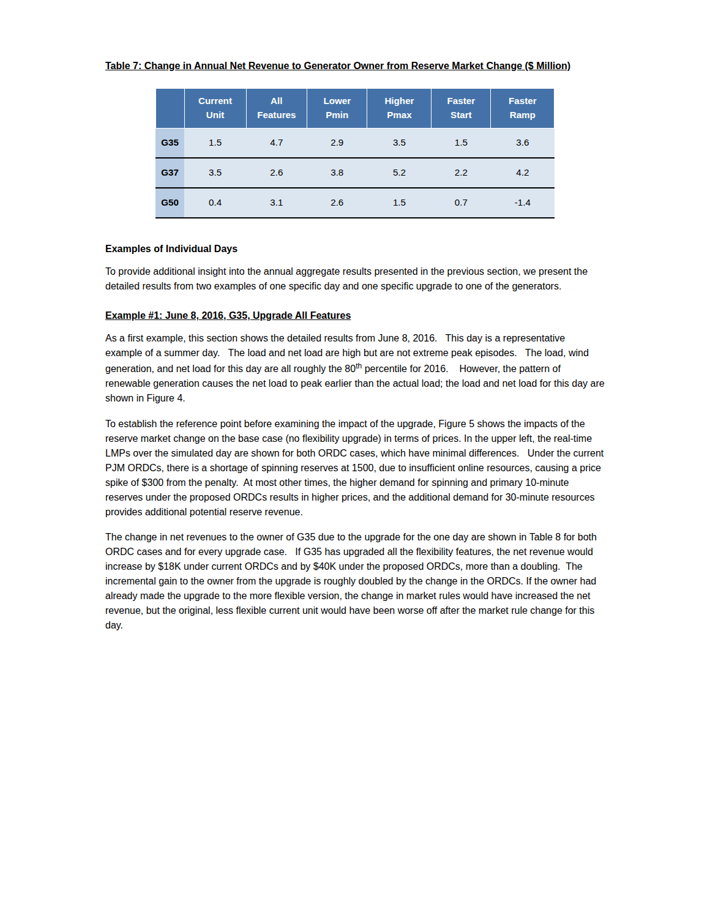Table 7: Change in Annual Net Revenue to Generator Owner from Reserve Market Change ($ Million)
| | Current Unit | All Features | Lower Pmin | Higher Pmax | Faster Start | Faster Ramp |
| --- | --- | --- | --- | --- | --- | --- |
| G35 | 1.5 | 4.7 | 2.9 | 3.5 | 1.5 | 3.6 |
| G37 | 3.5 | 2.6 | 3.8 | 5.2 | 2.2 | 4.2 |
| G50 | 0.4 | 3.1 | 2.6 | 1.5 | 0.7 | -1.4 |
Examples of Individual Days
To provide additional insight into the annual aggregate results presented in the previous section, we present the detailed results from two examples of one specific day and one specific upgrade to one of the generators.
Example #1: June 8, 2016, G35, Upgrade All Features
As a first example, this section shows the detailed results from June 8, 2016. This day is a representative example of a summer day. The load and net load are high but are not extreme peak episodes. The load, wind generation, and net load for this day are all roughly the 80th percentile for 2016. However, the pattern of renewable generation causes the net load to peak earlier than the actual load; the load and net load for this day are shown in Figure 4.
To establish the reference point before examining the impact of the upgrade, Figure 5 shows the impacts of the reserve market change on the base case (no flexibility upgrade) in terms of prices. In the upper left, the real-time LMPs over the simulated day are shown for both ORDC cases, which have minimal differences. Under the current PJM ORDCs, there is a shortage of spinning reserves at 1500, due to insufficient online resources, causing a price spike of $300 from the penalty. At most other times, the higher demand for spinning and primary 10-minute reserves under the proposed ORDCs results in higher prices, and the additional demand for 30-minute resources provides additional potential reserve revenue.
The change in net revenues to the owner of G35 due to the upgrade for the one day are shown in Table 8 for both ORDC cases and for every upgrade case. If G35 has upgraded all the flexibility features, the net revenue would increase by $18K under current ORDCs and by $40K under the proposed ORDCs, more than a doubling. The incremental gain to the owner from the upgrade is roughly doubled by the change in the ORDCs. If the owner had already made the upgrade to the more flexible version, the change in market rules would have increased the net revenue, but the original, less flexible current unit would have been worse off after the market rule change for this day.